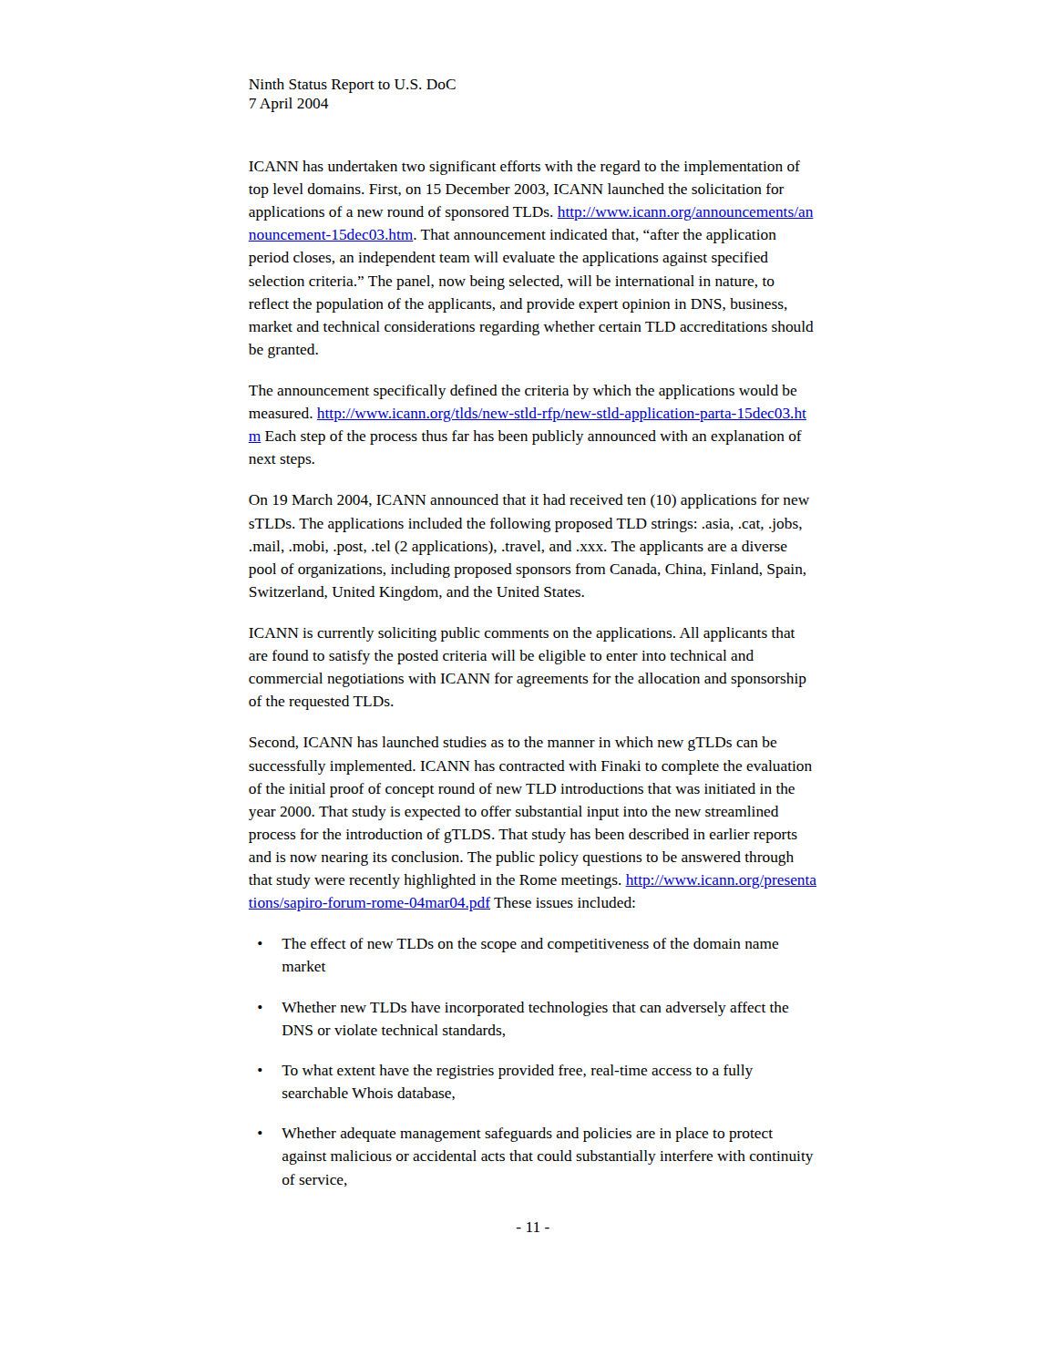Ninth Status Report to U.S. DoC
7 April 2004
ICANN has undertaken two significant efforts with the regard to the implementation of top level domains. First, on 15 December 2003, ICANN launched the solicitation for applications of a new round of sponsored TLDs. http://www.icann.org/announcements/announcement-15dec03.htm. That announcement indicated that, “after the application period closes, an independent team will evaluate the applications against specified selection criteria.” The panel, now being selected, will be international in nature, to reflect the population of the applicants, and provide expert opinion in DNS, business, market and technical considerations regarding whether certain TLD accreditations should be granted.
The announcement specifically defined the criteria by which the applications would be measured. http://www.icann.org/tlds/new-stld-rfp/new-stld-application-parta-15dec03.htm Each step of the process thus far has been publicly announced with an explanation of next steps.
On 19 March 2004, ICANN announced that it had received ten (10) applications for new sTLDs. The applications included the following proposed TLD strings: .asia, .cat, .jobs, .mail, .mobi, .post, .tel (2 applications), .travel, and .xxx. The applicants are a diverse pool of organizations, including proposed sponsors from Canada, China, Finland, Spain, Switzerland, United Kingdom, and the United States.
ICANN is currently soliciting public comments on the applications. All applicants that are found to satisfy the posted criteria will be eligible to enter into technical and commercial negotiations with ICANN for agreements for the allocation and sponsorship of the requested TLDs.
Second, ICANN has launched studies as to the manner in which new gTLDs can be successfully implemented. ICANN has contracted with Finaki to complete the evaluation of the initial proof of concept round of new TLD introductions that was initiated in the year 2000. That study is expected to offer substantial input into the new streamlined process for the introduction of gTLDS. That study has been described in earlier reports and is now nearing its conclusion. The public policy questions to be answered through that study were recently highlighted in the Rome meetings. http://www.icann.org/presentations/sapiro-forum-rome-04mar04.pdf These issues included:
The effect of new TLDs on the scope and competitiveness of the domain name market
Whether new TLDs have incorporated technologies that can adversely affect the DNS or violate technical standards,
To what extent have the registries provided free, real-time access to a fully searchable Whois database,
Whether adequate management safeguards and policies are in place to protect against malicious or accidental acts that could substantially interfere with continuity of service,
- 11 -